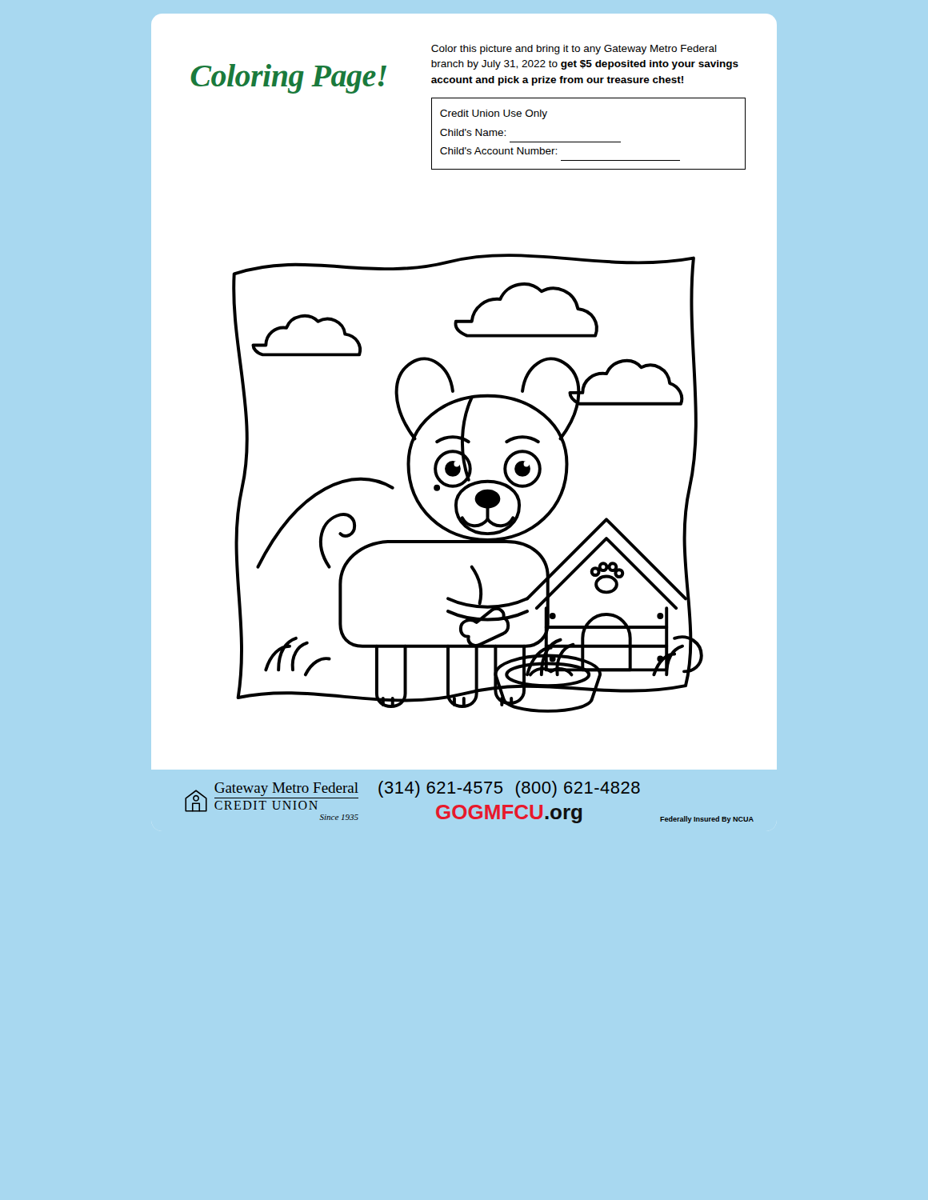Coloring Page!
Color this picture and bring it to any Gateway Metro Federal branch by July 31, 2022 to get $5 deposited into your savings account and pick a prize from our treasure chest!
Credit Union Use Only
Child's Name:
Child's Account Number:
Coloring page illustration of a puppy beside a dog house and food bowl Black outline drawing for coloring: a smiling puppy wearing a collar with a bone-shaped tag stands on grass. Behind it is a dog house with a paw print above the door, and in front is a food bowl. Clouds float in the sky.
Gateway Metro Federal CREDIT UNION Since 1935
(314) 621-4575 (800) 621-4828
GOGMFCU.org
Federally Insured By NCUA